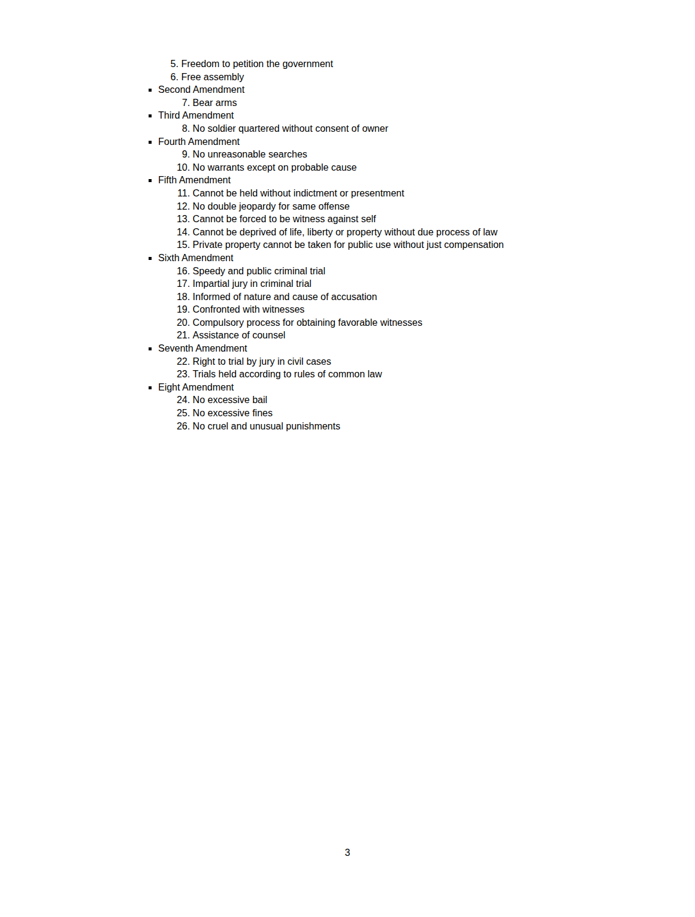Freedom to petition the government
Free assembly
Second Amendment
Bear arms
Third Amendment
No soldier quartered without consent of owner
Fourth Amendment
No unreasonable searches
No warrants except on probable cause
Fifth Amendment
Cannot be held without indictment or presentment
No double jeopardy for same offense
Cannot be forced to be witness against self
Cannot be deprived of life, liberty or property without due process of law
Private property cannot be taken for public use without just compensation
Sixth Amendment
Speedy and public criminal trial
Impartial jury in criminal trial
Informed of nature and cause of accusation
Confronted with witnesses
Compulsory process for obtaining favorable witnesses
Assistance of counsel
Seventh Amendment
Right to trial by jury in civil cases
Trials held according to rules of common law
Eight Amendment
No excessive bail
No excessive fines
No cruel and unusual punishments
3